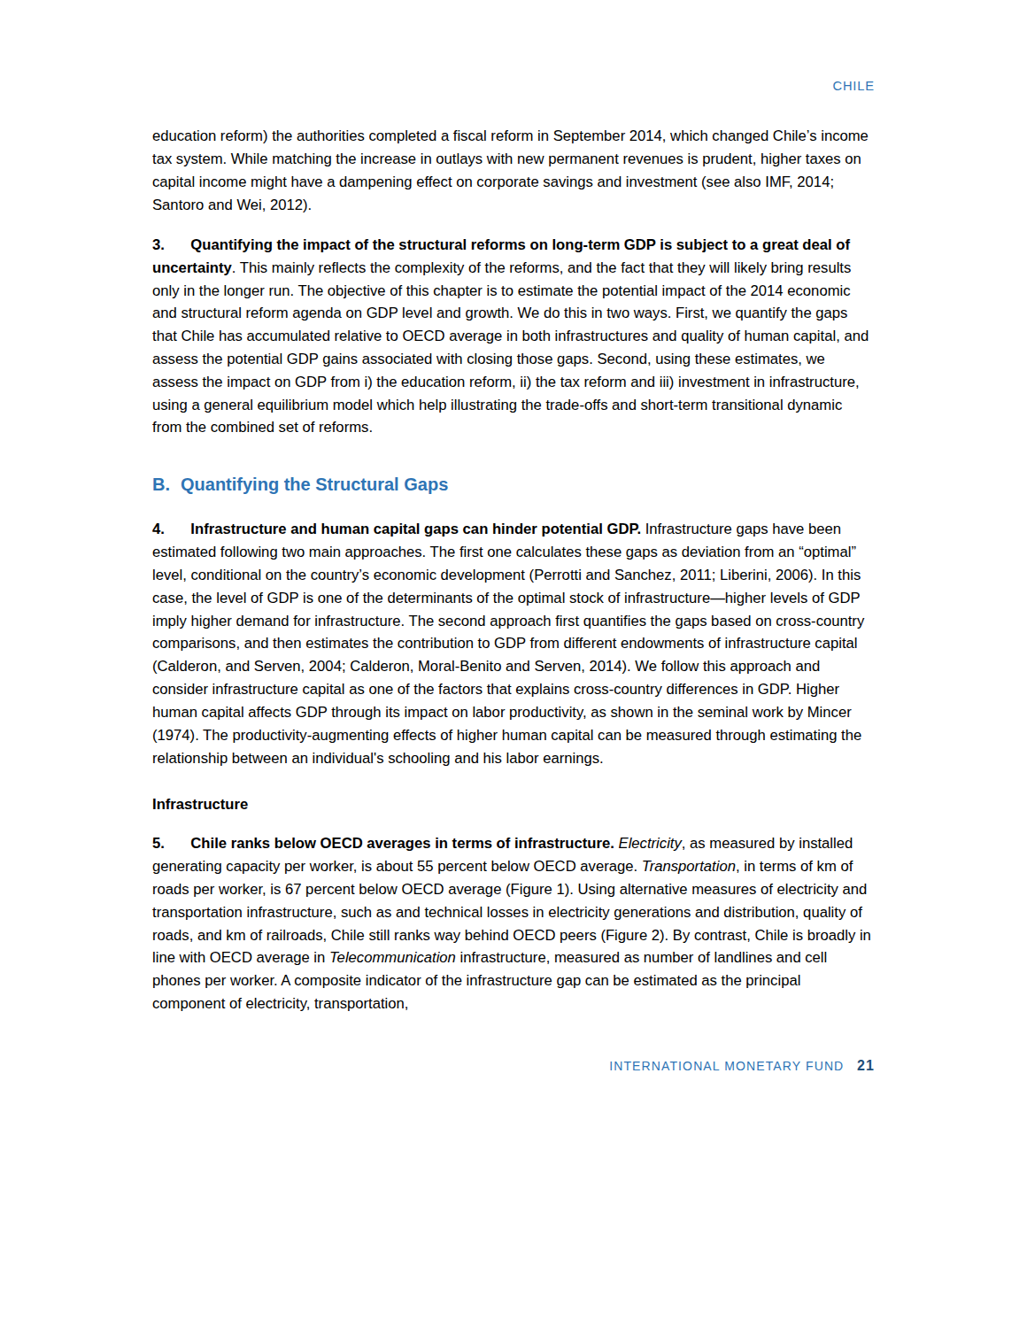CHILE
education reform) the authorities completed a fiscal reform in September 2014, which changed Chile’s income tax system. While matching the increase in outlays with new permanent revenues is prudent, higher taxes on capital income might have a dampening effect on corporate savings and investment (see also IMF, 2014; Santoro and Wei, 2012).
3. Quantifying the impact of the structural reforms on long-term GDP is subject to a great deal of uncertainty. This mainly reflects the complexity of the reforms, and the fact that they will likely bring results only in the longer run. The objective of this chapter is to estimate the potential impact of the 2014 economic and structural reform agenda on GDP level and growth. We do this in two ways. First, we quantify the gaps that Chile has accumulated relative to OECD average in both infrastructures and quality of human capital, and assess the potential GDP gains associated with closing those gaps. Second, using these estimates, we assess the impact on GDP from i) the education reform, ii) the tax reform and iii) investment in infrastructure, using a general equilibrium model which help illustrating the trade-offs and short-term transitional dynamic from the combined set of reforms.
B. Quantifying the Structural Gaps
4. Infrastructure and human capital gaps can hinder potential GDP. Infrastructure gaps have been estimated following two main approaches. The first one calculates these gaps as deviation from an “optimal” level, conditional on the country’s economic development (Perrotti and Sanchez, 2011; Liberini, 2006). In this case, the level of GDP is one of the determinants of the optimal stock of infrastructure—higher levels of GDP imply higher demand for infrastructure. The second approach first quantifies the gaps based on cross-country comparisons, and then estimates the contribution to GDP from different endowments of infrastructure capital (Calderon, and Serven, 2004; Calderon, Moral-Benito and Serven, 2014). We follow this approach and consider infrastructure capital as one of the factors that explains cross-country differences in GDP. Higher human capital affects GDP through its impact on labor productivity, as shown in the seminal work by Mincer (1974). The productivity-augmenting effects of higher human capital can be measured through estimating the relationship between an individual's schooling and his labor earnings.
Infrastructure
5. Chile ranks below OECD averages in terms of infrastructure. Electricity, as measured by installed generating capacity per worker, is about 55 percent below OECD average. Transportation, in terms of km of roads per worker, is 67 percent below OECD average (Figure 1). Using alternative measures of electricity and transportation infrastructure, such as and technical losses in electricity generations and distribution, quality of roads, and km of railroads, Chile still ranks way behind OECD peers (Figure 2). By contrast, Chile is broadly in line with OECD average in Telecommunication infrastructure, measured as number of landlines and cell phones per worker. A composite indicator of the infrastructure gap can be estimated as the principal component of electricity, transportation,
INTERNATIONAL MONETARY FUND 21